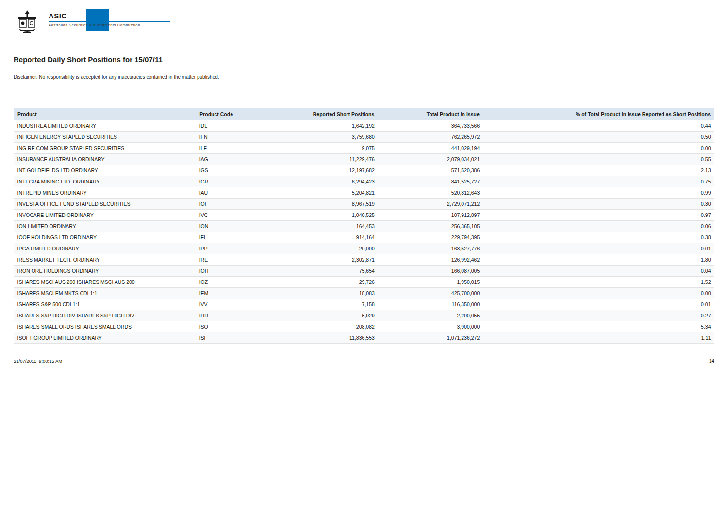ASIC
Australian Securities & Investments Commission
Reported Daily Short Positions for 15/07/11
Disclaimer: No responsibility is accepted for any inaccuracies contained in the matter published.
| Product | Product Code | Reported Short Positions | Total Product in Issue | % of Total Product in Issue Reported as Short Positions |
| --- | --- | --- | --- | --- |
| INDUSTREA LIMITED ORDINARY | IDL | 1,642,192 | 364,733,566 | 0.44 |
| INFIGEN ENERGY STAPLED SECURITIES | IFN | 3,759,680 | 762,265,972 | 0.50 |
| ING RE COM GROUP STAPLED SECURITIES | ILF | 9,075 | 441,029,194 | 0.00 |
| INSURANCE AUSTRALIA ORDINARY | IAG | 11,229,476 | 2,079,034,021 | 0.55 |
| INT GOLDFIELDS LTD ORDINARY | IGS | 12,197,682 | 571,520,386 | 2.13 |
| INTEGRA MINING LTD. ORDINARY | IGR | 6,294,423 | 841,525,727 | 0.75 |
| INTREPID MINES ORDINARY | IAU | 5,204,821 | 520,812,643 | 0.99 |
| INVESTA OFFICE FUND STAPLED SECURITIES | IOF | 8,967,519 | 2,729,071,212 | 0.30 |
| INVOCARE LIMITED ORDINARY | IVC | 1,040,525 | 107,912,897 | 0.97 |
| ION LIMITED ORDINARY | ION | 164,453 | 256,365,105 | 0.06 |
| IOOF HOLDINGS LTD ORDINARY | IFL | 914,164 | 229,794,395 | 0.38 |
| IPGA LIMITED ORDINARY | IPP | 20,000 | 163,527,776 | 0.01 |
| IRESS MARKET TECH. ORDINARY | IRE | 2,302,871 | 126,992,462 | 1.80 |
| IRON ORE HOLDINGS ORDINARY | IOH | 75,654 | 166,087,005 | 0.04 |
| ISHARES MSCI AUS 200 ISHARES MSCI AUS 200 | IOZ | 29,726 | 1,950,015 | 1.52 |
| ISHARES MSCI EM MKTS CDI 1:1 | IEM | 18,083 | 425,700,000 | 0.00 |
| ISHARES S&P 500 CDI 1:1 | IVV | 7,158 | 116,350,000 | 0.01 |
| ISHARES S&P HIGH DIV ISHARES S&P HIGH DIV | IHD | 5,929 | 2,200,055 | 0.27 |
| ISHARES SMALL ORDS ISHARES SMALL ORDS | ISO | 208,082 | 3,900,000 | 5.34 |
| ISOFT GROUP LIMITED ORDINARY | ISF | 11,836,553 | 1,071,236,272 | 1.11 |
21/07/2011 9:00:15 AM 14